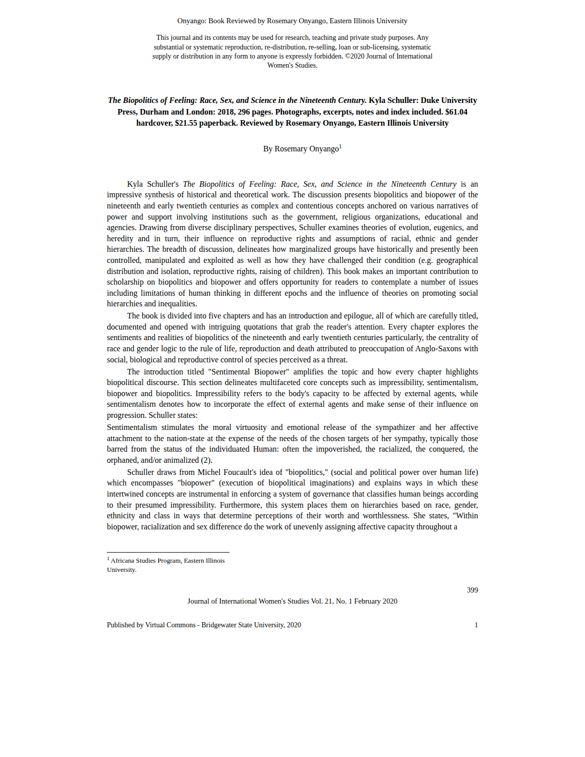Onyango: Book Reviewed by Rosemary Onyango, Eastern Illinois University
This journal and its contents may be used for research, teaching and private study purposes. Any substantial or systematic reproduction, re-distribution, re-selling, loan or sub-licensing, systematic supply or distribution in any form to anyone is expressly forbidden. ©2020 Journal of International Women's Studies.
The Biopolitics of Feeling: Race, Sex, and Science in the Nineteenth Century. Kyla Schuller: Duke University Press, Durham and London: 2018, 296 pages. Photographs, excerpts, notes and index included. $61.04 hardcover, $21.55 paperback. Reviewed by Rosemary Onyango, Eastern Illinois University
By Rosemary Onyango1
Kyla Schuller's The Biopolitics of Feeling: Race, Sex, and Science in the Nineteenth Century is an impressive synthesis of historical and theoretical work. The discussion presents biopolitics and biopower of the nineteenth and early twentieth centuries as complex and contentious concepts anchored on various narratives of power and support involving institutions such as the government, religious organizations, educational and agencies. Drawing from diverse disciplinary perspectives, Schuller examines theories of evolution, eugenics, and heredity and in turn, their influence on reproductive rights and assumptions of racial, ethnic and gender hierarchies. The breadth of discussion, delineates how marginalized groups have historically and presently been controlled, manipulated and exploited as well as how they have challenged their condition (e.g. geographical distribution and isolation, reproductive rights, raising of children). This book makes an important contribution to scholarship on biopolitics and biopower and offers opportunity for readers to contemplate a number of issues including limitations of human thinking in different epochs and the influence of theories on promoting social hierarchies and inequalities.
The book is divided into five chapters and has an introduction and epilogue, all of which are carefully titled, documented and opened with intriguing quotations that grab the reader's attention. Every chapter explores the sentiments and realities of biopolitics of the nineteenth and early twentieth centuries particularly, the centrality of race and gender logic to the rule of life, reproduction and death attributed to preoccupation of Anglo-Saxons with social, biological and reproductive control of species perceived as a threat.
The introduction titled "Sentimental Biopower" amplifies the topic and how every chapter highlights biopolitical discourse. This section delineates multifaceted core concepts such as impressibility, sentimentalism, biopower and biopolitics. Impressibility refers to the body's capacity to be affected by external agents, while sentimentalism denotes how to incorporate the effect of external agents and make sense of their influence on progression. Schuller states:
Sentimentalism stimulates the moral virtuosity and emotional release of the sympathizer and her affective attachment to the nation-state at the expense of the needs of the chosen targets of her sympathy, typically those barred from the status of the individuated Human: often the impoverished, the racialized, the conquered, the orphaned, and/or animalized (2).
Schuller draws from Michel Foucault's idea of "biopolitics," (social and political power over human life) which encompasses "biopower" (execution of biopolitical imaginations) and explains ways in which these intertwined concepts are instrumental in enforcing a system of governance that classifies human beings according to their presumed impressibility. Furthermore, this system places them on hierarchies based on race, gender, ethnicity and class in ways that determine perceptions of their worth and worthlessness. She states, "Within biopower, racialization and sex difference do the work of unevenly assigning affective capacity throughout a
1 Africana Studies Program, Eastern Illinois University.
399
Journal of International Women's Studies Vol. 21, No. 1 February 2020
Published by Virtual Commons - Bridgewater State University, 2020 1